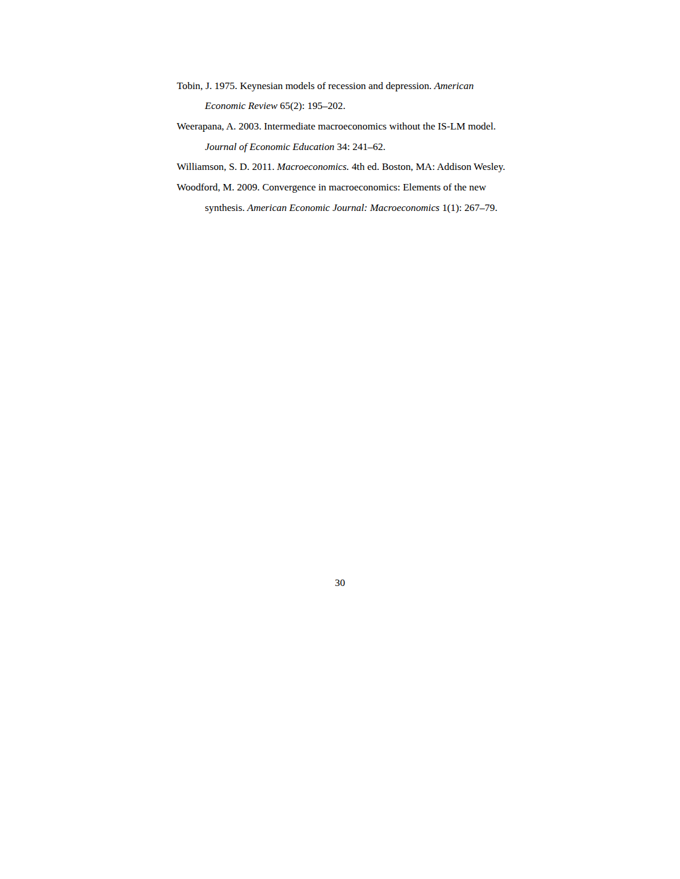Tobin, J. 1975. Keynesian models of recession and depression. American Economic Review 65(2): 195–202.
Weerapana, A. 2003. Intermediate macroeconomics without the IS-LM model. Journal of Economic Education 34: 241–62.
Williamson, S. D. 2011. Macroeconomics. 4th ed. Boston, MA: Addison Wesley.
Woodford, M. 2009. Convergence in macroeconomics: Elements of the new synthesis. American Economic Journal: Macroeconomics 1(1): 267–79.
30